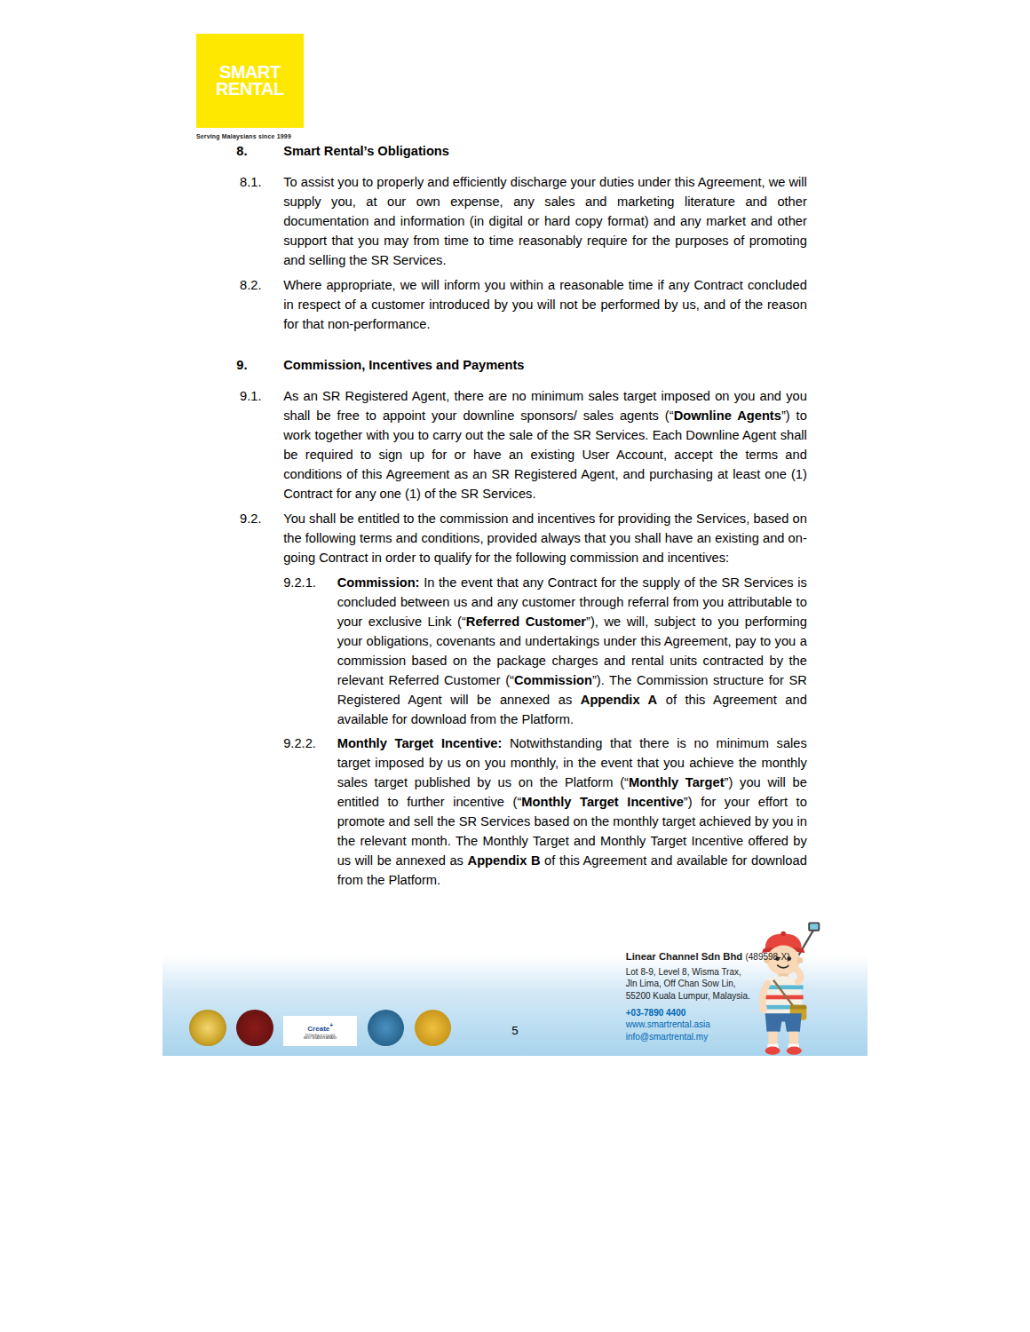SMART
RENTAL
Serving Malaysians since 1999
8.
Smart Rental’s Obligations
8.1.
To assist you to properly and efficiently discharge your duties under this Agreement, we will supply you, at our own expense, any sales and marketing literature and other documentation and information (in digital or hard copy format) and any market and other support that you may from time to time reasonably require for the purposes of promoting and selling the SR Services.
8.2.
Where appropriate, we will inform you within a reasonable time if any Contract concluded in respect of a customer introduced by you will not be performed by us, and of the reason for that non-performance.
9.
Commission, Incentives and Payments
9.1.
As an SR Registered Agent, there are no minimum sales target imposed on you and you shall be free to appoint your downline sponsors/ sales agents (“Downline Agents”) to work together with you to carry out the sale of the SR Services. Each Downline Agent shall be required to sign up for or have an existing User Account, accept the terms and conditions of this Agreement as an SR Registered Agent, and purchasing at least one (1) Contract for any one (1) of the SR Services.
9.2.
You shall be entitled to the commission and incentives for providing the Services, based on the following terms and conditions, provided always that you shall have an existing and on-going Contract in order to qualify for the following commission and incentives:
9.2.1.
Commission: In the event that any Contract for the supply of the SR Services is concluded between us and any customer through referral from you attributable to your exclusive Link (“Referred Customer”), we will, subject to you performing your obligations, covenants and undertakings under this Agreement, pay to you a commission based on the package charges and rental units contracted by the relevant Referred Customer (“Commission”). The Commission structure for SR Registered Agent will be annexed as Appendix A of this Agreement and available for download from the Platform.
9.2.2.
Monthly Target Incentive: Notwithstanding that there is no minimum sales target imposed by us on you monthly, in the event that you achieve the monthly sales target published by us on the Platform (“Monthly Target”) you will be entitled to further incentive (“Monthly Target Incentive”) for your effort to promote and sell the SR Services based on the monthly target achieved by you in the relevant month. The Monthly Target and Monthly Target Incentive offered by us will be annexed as Appendix B of this Agreement and available for download from the Platform.
Linear Channel Sdn Bhd (489598-X)
Lot 8-9, Level 8, Wisma Trax,
Jln Lima, Off Chan Sow Lin,
55200 Kuala Lumpur, Malaysia.
+03-7890 4400
www.smartrental.asia
info@smartrental.my
Create+
2021年度最佳企业品牌奖
BEST BRANDS AWARD
5